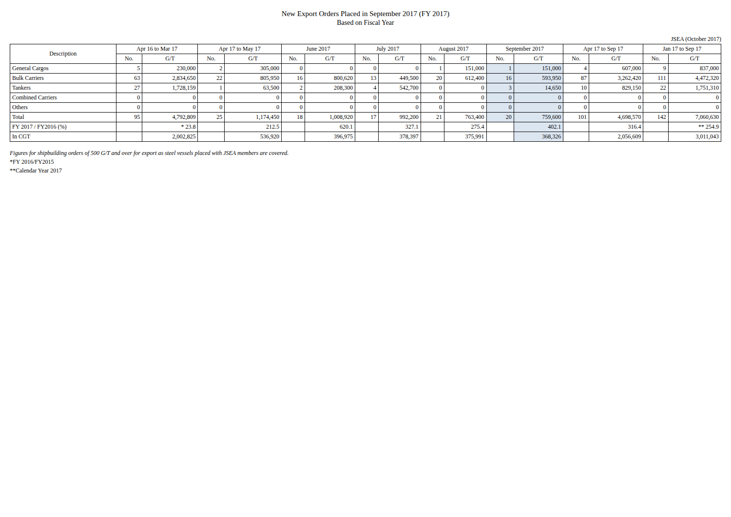New Export Orders Placed in September 2017 (FY 2017)
Based on Fiscal Year
JSEA (October 2017)
| Description | Apr 16 to Mar 17 | Apr 17 to May 17 | June 2017 | July 2017 | August 2017 | September 2017 | Apr 17 to Sep 17 | Jan 17 to Sep 17 |
| --- | --- | --- | --- | --- | --- | --- | --- | --- |
| No. | G/T | No. | G/T | No. | G/T | No. | G/T | No. | G/T | No. | G/T | No. | G/T | No. | G/T |
| General Cargos | 5 | 230,000 | 2 | 305,000 | 0 | 0 | 0 | 0 | 1 | 151,000 | 1 | 151,000 | 4 | 607,000 | 9 | 837,000 |
| Bulk Carriers | 63 | 2,834,650 | 22 | 805,950 | 16 | 800,620 | 13 | 449,500 | 20 | 612,400 | 16 | 593,950 | 87 | 3,262,420 | 111 | 4,472,320 |
| Tankers | 27 | 1,728,159 | 1 | 63,500 | 2 | 208,300 | 4 | 542,700 | 0 | 0 | 3 | 14,650 | 10 | 829,150 | 22 | 1,751,310 |
| Combined Carriers | 0 | 0 | 0 | 0 | 0 | 0 | 0 | 0 | 0 | 0 | 0 | 0 | 0 | 0 | 0 | 0 |
| Others | 0 | 0 | 0 | 0 | 0 | 0 | 0 | 0 | 0 | 0 | 0 | 0 | 0 | 0 | 0 | 0 |
| Total | 95 | 4,792,809 | 25 | 1,174,450 | 18 | 1,008,920 | 17 | 992,200 | 21 | 763,400 | 20 | 759,600 | 101 | 4,698,570 | 142 | 7,060,630 |
| FY 2017 / FY2016 (%) | | * 23.8 | | 212.5 | | 620.1 | | 327.1 | | 275.4 | | 402.1 | | 316.4 | | ** 254.9 |
| In CGT | | 2,002,825 | | 536,920 | | 396,975 | | 378,397 | | 375,991 | | 368,326 | | 2,056,609 | | 3,011,043 |
Figures for shipbuilding orders of 500 G/T and over for export as steel vessels placed with JSEA members are covered.
*FY 2016/FY2015
**Calendar Year 2017